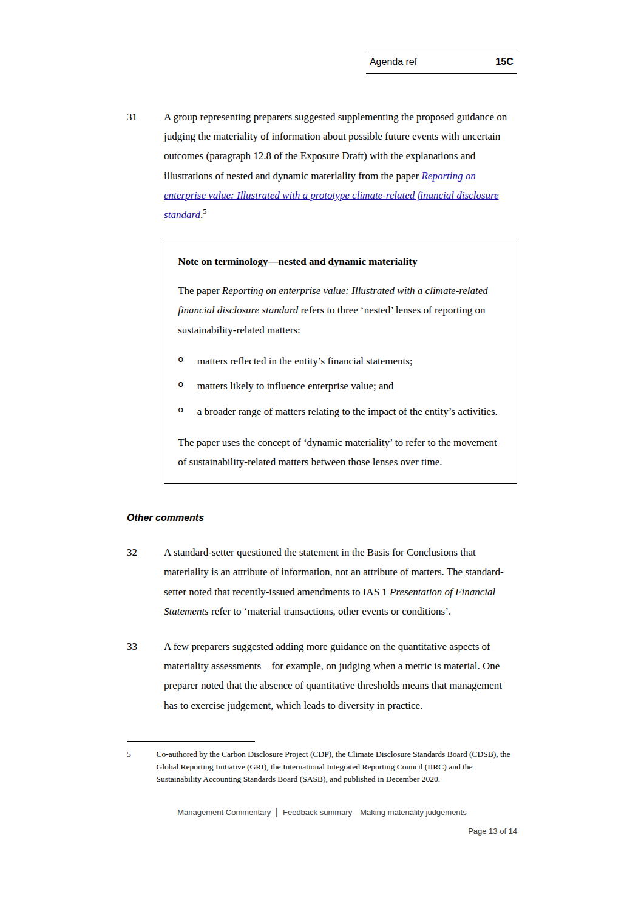| Agenda ref | 15C |
31
A group representing preparers suggested supplementing the proposed guidance on judging the materiality of information about possible future events with uncertain outcomes (paragraph 12.8 of the Exposure Draft) with the explanations and illustrations of nested and dynamic materiality from the paper Reporting on enterprise value: Illustrated with a prototype climate-related financial disclosure standard.5
Note on terminology—nested and dynamic materiality
The paper Reporting on enterprise value: Illustrated with a climate-related financial disclosure standard refers to three ‘nested’ lenses of reporting on sustainability-related matters:
omatters reflected in the entity’s financial statements;
omatters likely to influence enterprise value; and
oa broader range of matters relating to the impact of the entity’s activities.
The paper uses the concept of ‘dynamic materiality’ to refer to the movement of sustainability-related matters between those lenses over time.
Other comments
32
A standard-setter questioned the statement in the Basis for Conclusions that materiality is an attribute of information, not an attribute of matters. The standard-setter noted that recently-issued amendments to IAS 1 Presentation of Financial Statements refer to ‘material transactions, other events or conditions’.
33
A few preparers suggested adding more guidance on the quantitative aspects of materiality assessments—for example, on judging when a metric is material. One preparer noted that the absence of quantitative thresholds means that management has to exercise judgement, which leads to diversity in practice.
5
Co-authored by the Carbon Disclosure Project (CDP), the Climate Disclosure Standards Board (CDSB), the Global Reporting Initiative (GRI), the International Integrated Reporting Council (IIRC) and the Sustainability Accounting Standards Board (SASB), and published in December 2020.
Management Commentary│Feedback summary—Making materiality judgements
Page 13 of 14